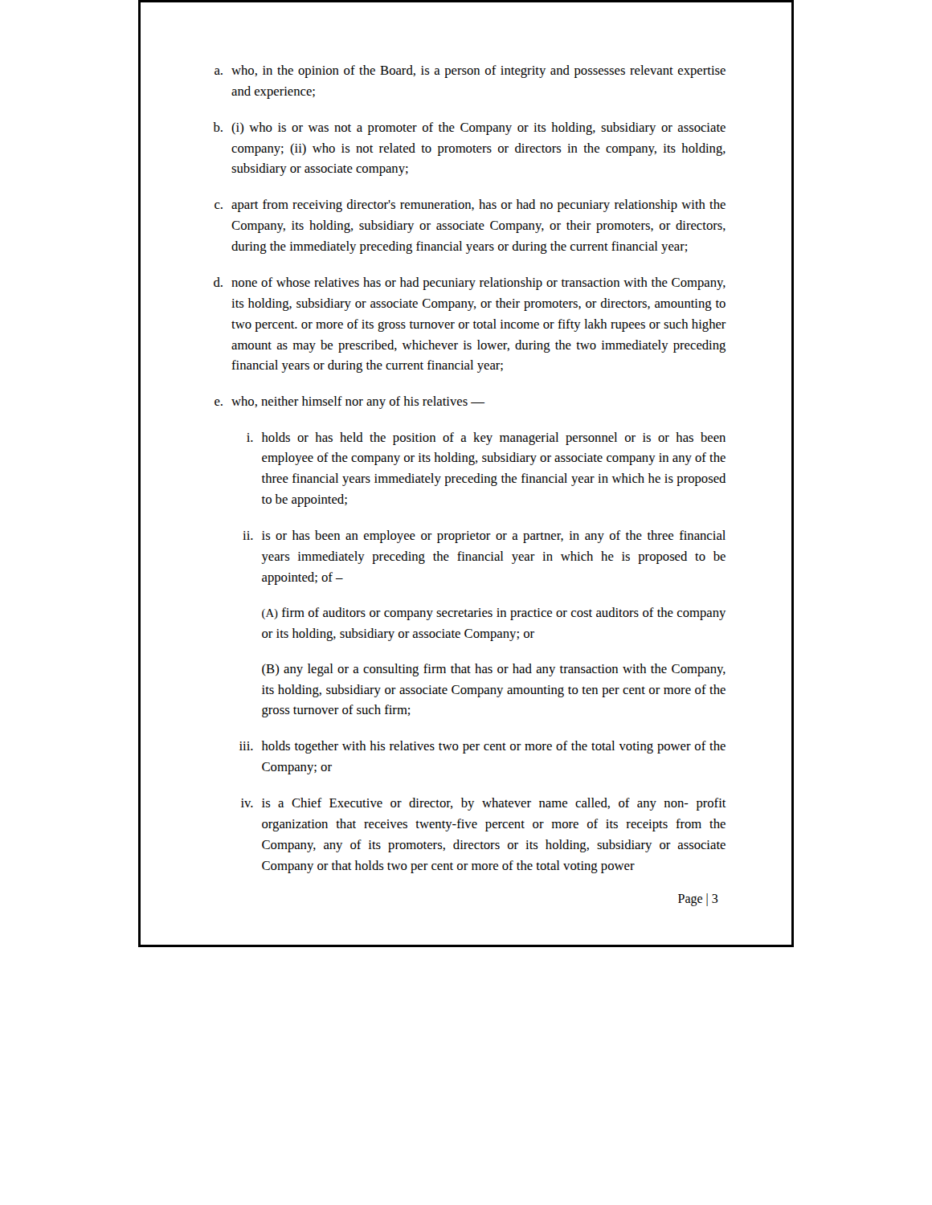who, in the opinion of the Board, is a person of integrity and possesses relevant expertise and experience;
(i) who is or was not a promoter of the Company or its holding, subsidiary or associate company; (ii) who is not related to promoters or directors in the company, its holding, subsidiary or associate company;
apart from receiving director's remuneration, has or had no pecuniary relationship with the Company, its holding, subsidiary or associate Company, or their promoters, or directors, during the immediately preceding financial years or during the current financial year;
none of whose relatives has or had pecuniary relationship or transaction with the Company, its holding, subsidiary or associate Company, or their promoters, or directors, amounting to two percent. or more of its gross turnover or total income or fifty lakh rupees or such higher amount as may be prescribed, whichever is lower, during the two immediately preceding financial years or during the current financial year;
who, neither himself nor any of his relatives —
holds or has held the position of a key managerial personnel or is or has been employee of the company or its holding, subsidiary or associate company in any of the three financial years immediately preceding the financial year in which he is proposed to be appointed;
is or has been an employee or proprietor or a partner, in any of the three financial years immediately preceding the financial year in which he is proposed to be appointed; of –
(A) firm of auditors or company secretaries in practice or cost auditors of the company or its holding, subsidiary or associate Company; or
(B) any legal or a consulting firm that has or had any transaction with the Company, its holding, subsidiary or associate Company amounting to ten per cent or more of the gross turnover of such firm;
holds together with his relatives two per cent or more of the total voting power of the Company; or
is a Chief Executive or director, by whatever name called, of any non‑ profit organization that receives twenty‑five percent or more of its receipts from the Company, any of its promoters, directors or its holding, subsidiary or associate Company or that holds two per cent or more of the total voting power
Page | 3